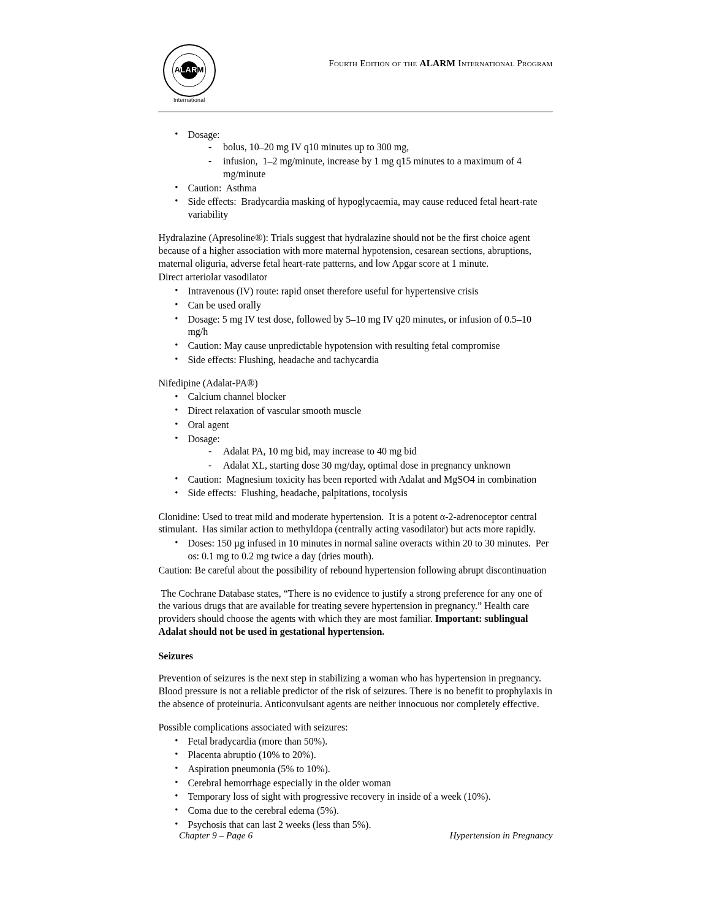ALARM
International
Fourth Edition of the ALARM International Program
Dosage:
bolus, 10–20 mg IV q10 minutes up to 300 mg,
infusion, 1–2 mg/minute, increase by 1 mg q15 minutes to a maximum of 4 mg/minute
Caution: Asthma
Side effects: Bradycardia masking of hypoglycaemia, may cause reduced fetal heart-rate variability
Hydralazine (Apresoline®): Trials suggest that hydralazine should not be the first choice agent because of a higher association with more maternal hypotension, cesarean sections, abruptions, maternal oliguria, adverse fetal heart-rate patterns, and low Apgar score at 1 minute.
Direct arteriolar vasodilator
Intravenous (IV) route: rapid onset therefore useful for hypertensive crisis
Can be used orally
Dosage: 5 mg IV test dose, followed by 5–10 mg IV q20 minutes, or infusion of 0.5–10 mg/h
Caution: May cause unpredictable hypotension with resulting fetal compromise
Side effects: Flushing, headache and tachycardia
Nifedipine (Adalat-PA®)
Calcium channel blocker
Direct relaxation of vascular smooth muscle
Oral agent
Dosage:
Adalat PA, 10 mg bid, may increase to 40 mg bid
Adalat XL, starting dose 30 mg/day, optimal dose in pregnancy unknown
Caution: Magnesium toxicity has been reported with Adalat and MgSO4 in combination
Side effects: Flushing, headache, palpitations, tocolysis
Clonidine: Used to treat mild and moderate hypertension. It is a potent α-2-adrenoceptor central stimulant. Has similar action to methyldopa (centrally acting vasodilator) but acts more rapidly.
Doses: 150 µg infused in 10 minutes in normal saline overacts within 20 to 30 minutes. Per os: 0.1 mg to 0.2 mg twice a day (dries mouth).
Caution: Be careful about the possibility of rebound hypertension following abrupt discontinuation
The Cochrane Database states, “There is no evidence to justify a strong preference for any one of the various drugs that are available for treating severe hypertension in pregnancy.” Health care providers should choose the agents with which they are most familiar. Important: sublingual Adalat should not be used in gestational hypertension.
Seizures
Prevention of seizures is the next step in stabilizing a woman who has hypertension in pregnancy. Blood pressure is not a reliable predictor of the risk of seizures. There is no benefit to prophylaxis in the absence of proteinuria. Anticonvulsant agents are neither innocuous nor completely effective.
Possible complications associated with seizures:
Fetal bradycardia (more than 50%).
Placenta abruptio (10% to 20%).
Aspiration pneumonia (5% to 10%).
Cerebral hemorrhage especially in the older woman
Temporary loss of sight with progressive recovery in inside of a week (10%).
Coma due to the cerebral edema (5%).
Psychosis that can last 2 weeks (less than 5%).
Chapter 9 – Page 6
Hypertension in Pregnancy